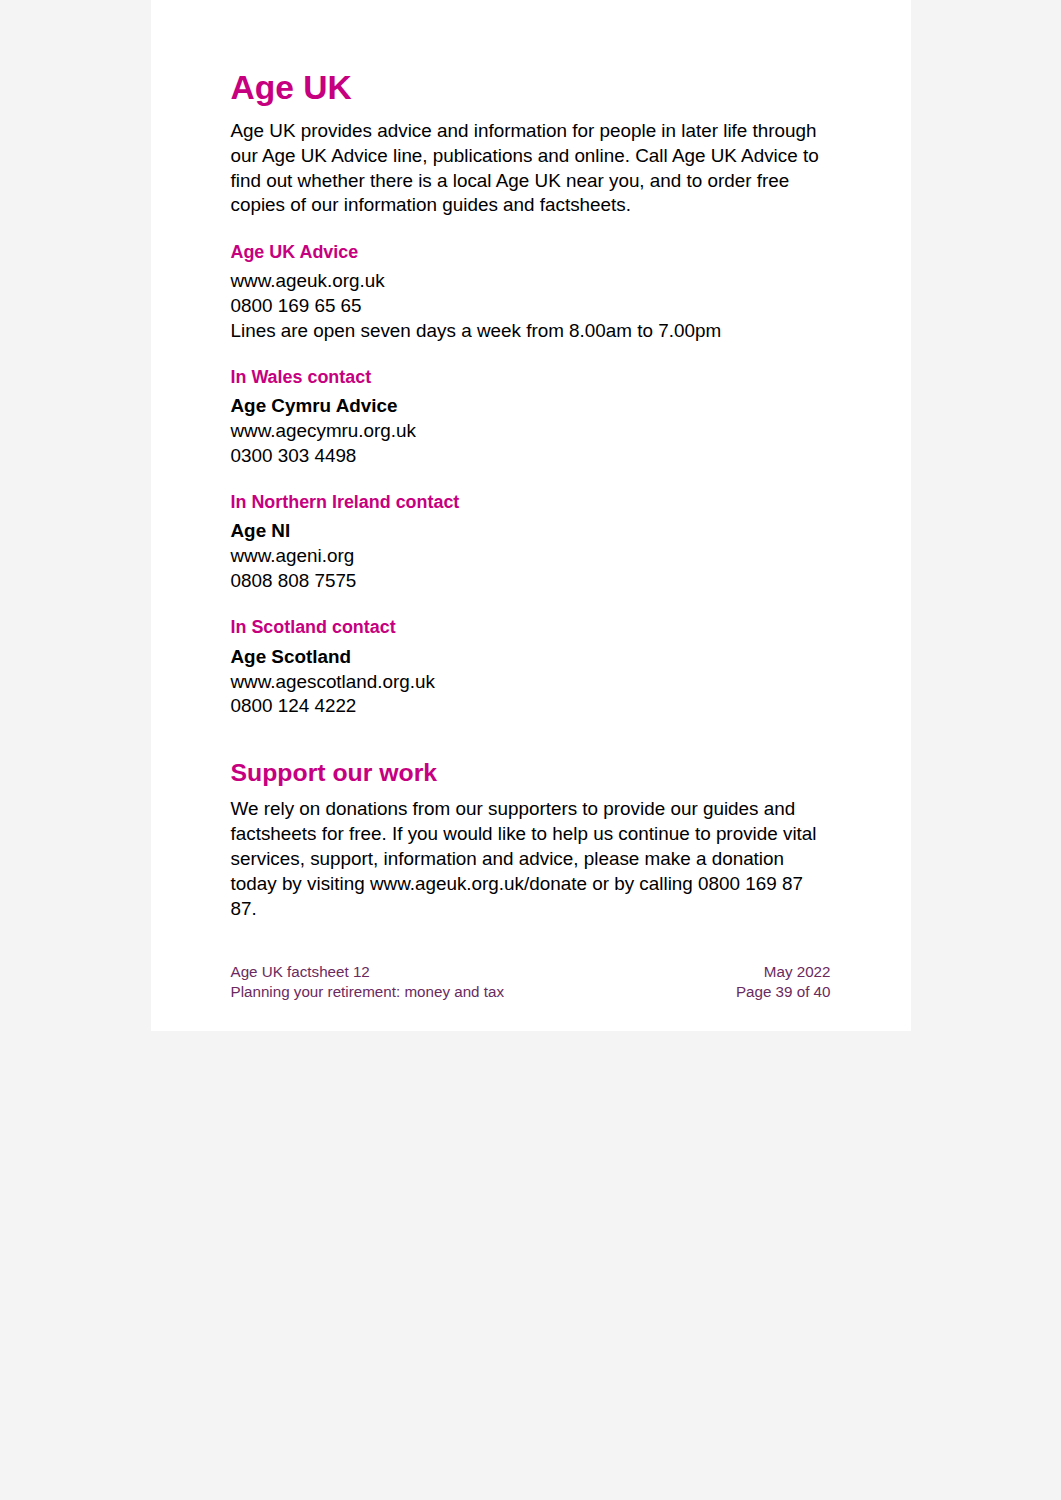Age UK
Age UK provides advice and information for people in later life through our Age UK Advice line, publications and online. Call Age UK Advice to find out whether there is a local Age UK near you, and to order free copies of our information guides and factsheets.
Age UK Advice
www.ageuk.org.uk 0800 169 65 65 Lines are open seven days a week from 8.00am to 7.00pm
In Wales contact
Age Cymru Advice www.agecymru.org.uk 0300 303 4498
In Northern Ireland contact
Age NI www.ageni.org 0808 808 7575
In Scotland contact
Age Scotland www.agescotland.org.uk 0800 124 4222
Support our work
We rely on donations from our supporters to provide our guides and factsheets for free. If you would like to help us continue to provide vital services, support, information and advice, please make a donation today by visiting www.ageuk.org.uk/donate or by calling 0800 169 87 87.
Age UK factsheet 12
Planning your retirement: money and tax
May 2022
Page 39 of 40